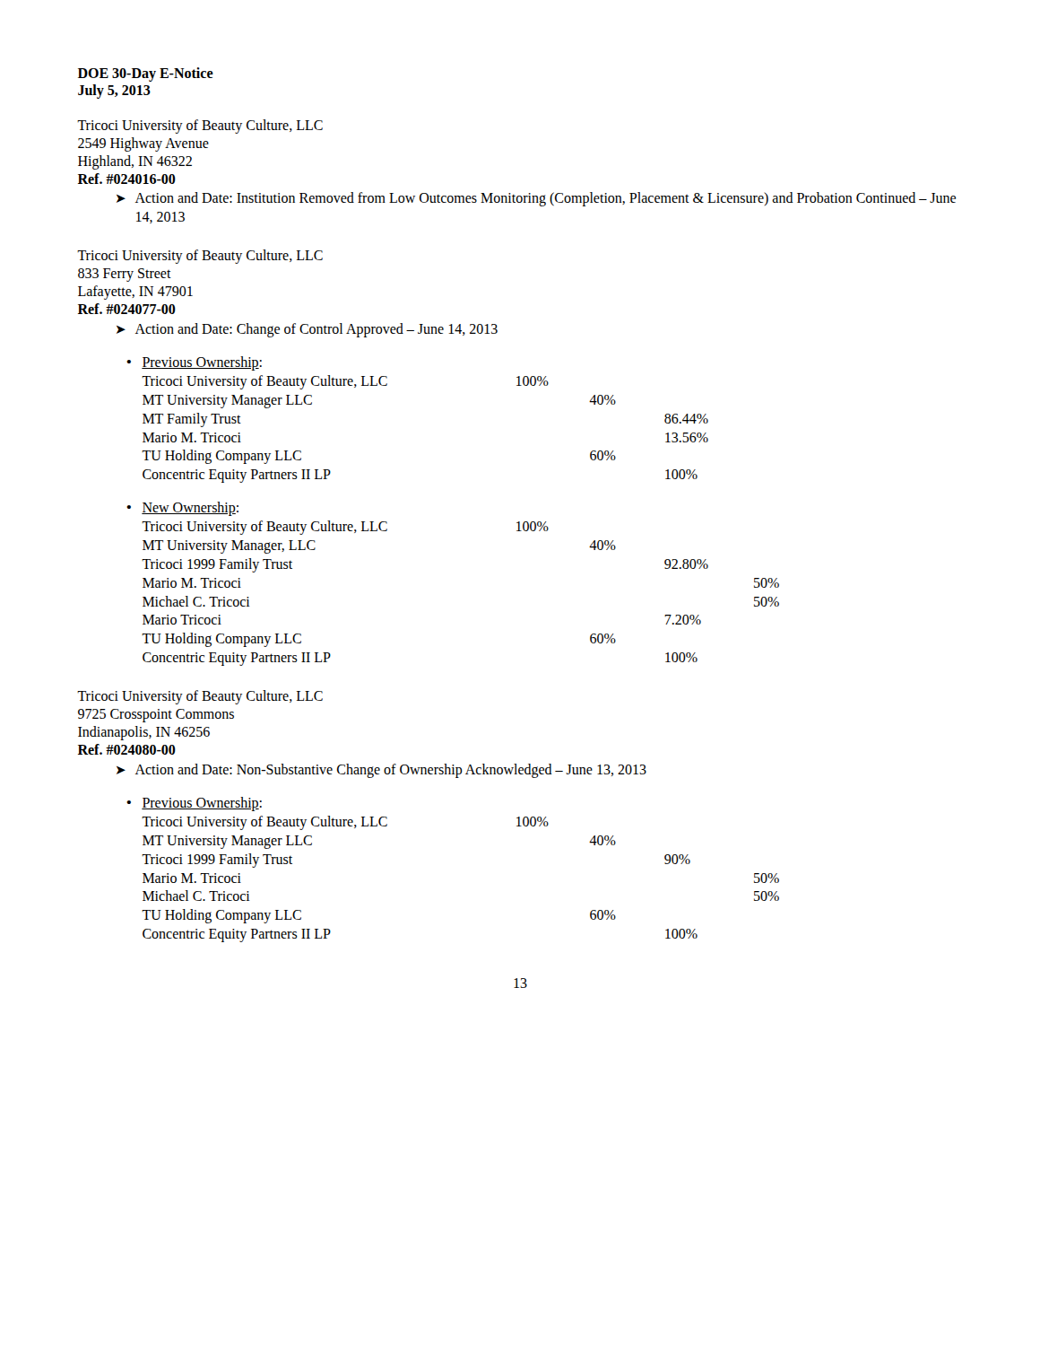DOE 30-Day E-Notice
July 5, 2013
Tricoci University of Beauty Culture, LLC
2549 Highway Avenue
Highland, IN 46322
Ref. #024016-00
Action and Date: Institution Removed from Low Outcomes Monitoring (Completion, Placement & Licensure) and Probation Continued – June 14, 2013
Tricoci University of Beauty Culture, LLC
833 Ferry Street
Lafayette, IN 47901
Ref. #024077-00
Action and Date: Change of Control Approved – June 14, 2013
Previous Ownership:
| Tricoci University of Beauty Culture, LLC | 100% | | | |
| MT University Manager LLC | | 40% | | |
| MT Family Trust | | | 86.44% | |
| Mario M. Tricoci | | | 13.56% | |
| TU Holding Company LLC | | 60% | | |
| Concentric Equity Partners II LP | | | 100% | |
New Ownership:
| Tricoci University of Beauty Culture, LLC | 100% | | | |
| MT University Manager, LLC | | 40% | | |
| Tricoci 1999 Family Trust | | | 92.80% | |
| Mario M. Tricoci | | | | 50% |
| Michael C. Tricoci | | | | 50% |
| Mario Tricoci | | | 7.20% | |
| TU Holding Company LLC | | 60% | | |
| Concentric Equity Partners II LP | | | 100% | |
Tricoci University of Beauty Culture, LLC
9725 Crosspoint Commons
Indianapolis, IN 46256
Ref. #024080-00
Action and Date: Non-Substantive Change of Ownership Acknowledged – June 13, 2013
Previous Ownership:
| Tricoci University of Beauty Culture, LLC | 100% | | | |
| MT University Manager LLC | | 40% | | |
| Tricoci 1999 Family Trust | | | 90% | |
| Mario M. Tricoci | | | | 50% |
| Michael C. Tricoci | | | | 50% |
| TU Holding Company LLC | | 60% | | |
| Concentric Equity Partners II LP | | | 100% | |
13